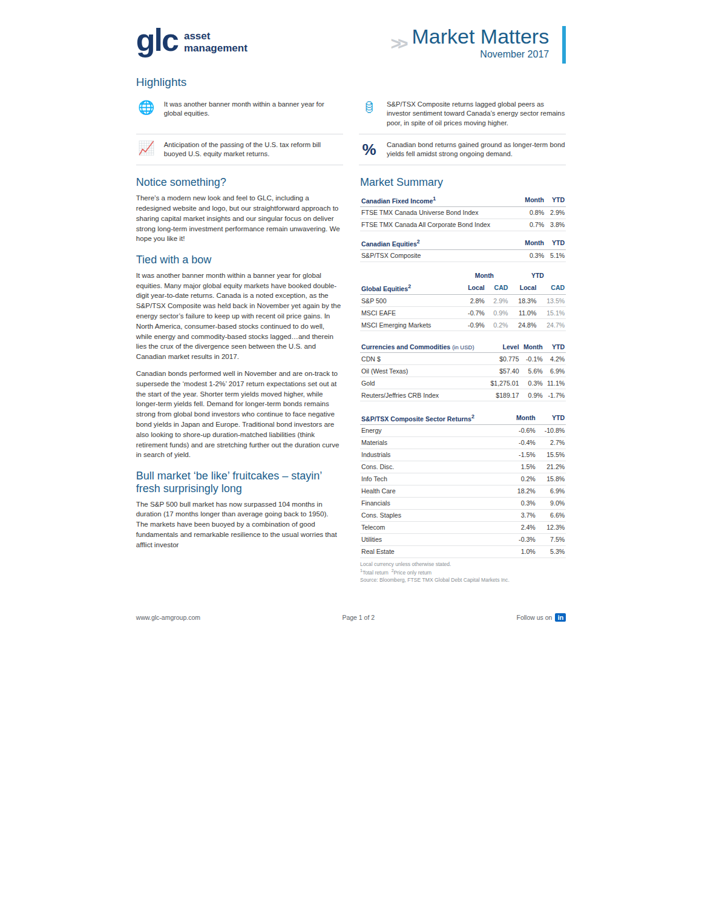glc
asset
management
>>
Market Matters
November 2017
Highlights
🌐
It was another banner month within a banner year for global equities.
🛢
S&P/TSX Composite returns lagged global peers as investor sentiment toward Canada’s energy sector remains poor, in spite of oil prices moving higher.
📈
Anticipation of the passing of the U.S. tax reform bill buoyed U.S. equity market returns.
%
Canadian bond returns gained ground as longer-term bond yields fell amidst strong ongoing demand.
Notice something?
There’s a modern new look and feel to GLC, including a redesigned website and logo, but our straightforward approach to sharing capital market insights and our singular focus on deliver strong long-term investment performance remain unwavering. We hope you like it!
Tied with a bow
It was another banner month within a banner year for global equities. Many major global equity markets have booked double-digit year-to-date returns. Canada is a noted exception, as the S&P/TSX Composite was held back in November yet again by the energy sector’s failure to keep up with recent oil price gains. In North America, consumer-based stocks continued to do well, while energy and commodity-based stocks lagged…and therein lies the crux of the divergence seen between the U.S. and Canadian market results in 2017.
Canadian bonds performed well in November and are on-track to supersede the ‘modest 1-2%’ 2017 return expectations set out at the start of the year. Shorter term yields moved higher, while longer-term yields fell. Demand for longer-term bonds remains strong from global bond investors who continue to face negative bond yields in Japan and Europe. Traditional bond investors are also looking to shore-up duration-matched liabilities (think retirement funds) and are stretching further out the duration curve in search of yield.
Bull market ‘be like’ fruitcakes – stayin’ fresh surprisingly long
The S&P 500 bull market has now surpassed 104 months in duration (17 months longer than average going back to 1950). The markets have been buoyed by a combination of good fundamentals and remarkable resilience to the usual worries that afflict investor
Market Summary
| Canadian Fixed Income 1 | Month | YTD |
| FTSE TMX Canada Universe Bond Index | 0.8% | 2.9% |
| FTSE TMX Canada All Corporate Bond Index | 0.7% | 3.8% |
| Canadian Equities 2 | Month | YTD |
| S&P/TSX Composite | 0.3% | 5.1% |
| | Month | YTD |
| Global Equities 2 | Local | CAD | Local | CAD |
| S&P 500 | 2.8% | 2.9% | 18.3% | 13.5% |
| MSCI EAFE | -0.7% | 0.9% | 11.0% | 15.1% |
| MSCI Emerging Markets | -0.9% | 0.2% | 24.8% | 24.7% |
| Currencies and Commodities (in USD) | Level | Month | YTD |
| CDN $ | $0.775 | -0.1% | 4.2% |
| Oil (West Texas) | $57.40 | 5.6% | 6.9% |
| Gold | $1,275.01 | 0.3% | 11.1% |
| Reuters/Jeffries CRB Index | $189.17 | 0.9% | -1.7% |
| S&P/TSX Composite Sector Returns 2 | Month | YTD |
| Energy | -0.6% | -10.8% |
| Materials | -0.4% | 2.7% |
| Industrials | -1.5% | 15.5% |
| Cons. Disc. | 1.5% | 21.2% |
| Info Tech | 0.2% | 15.8% |
| Health Care | 18.2% | 6.9% |
| Financials | 0.3% | 9.0% |
| Cons. Staples | 3.7% | 6.6% |
| Telecom | 2.4% | 12.3% |
| Utilities | -0.3% | 7.5% |
| Real Estate | 1.0% | 5.3% |
Local currency unless otherwise stated.
1Total return 2Price only return
Source: Bloomberg, FTSE TMX Global Debt Capital Markets Inc.
www.glc-amgroup.com
Page 1 of 2
Follow us on in